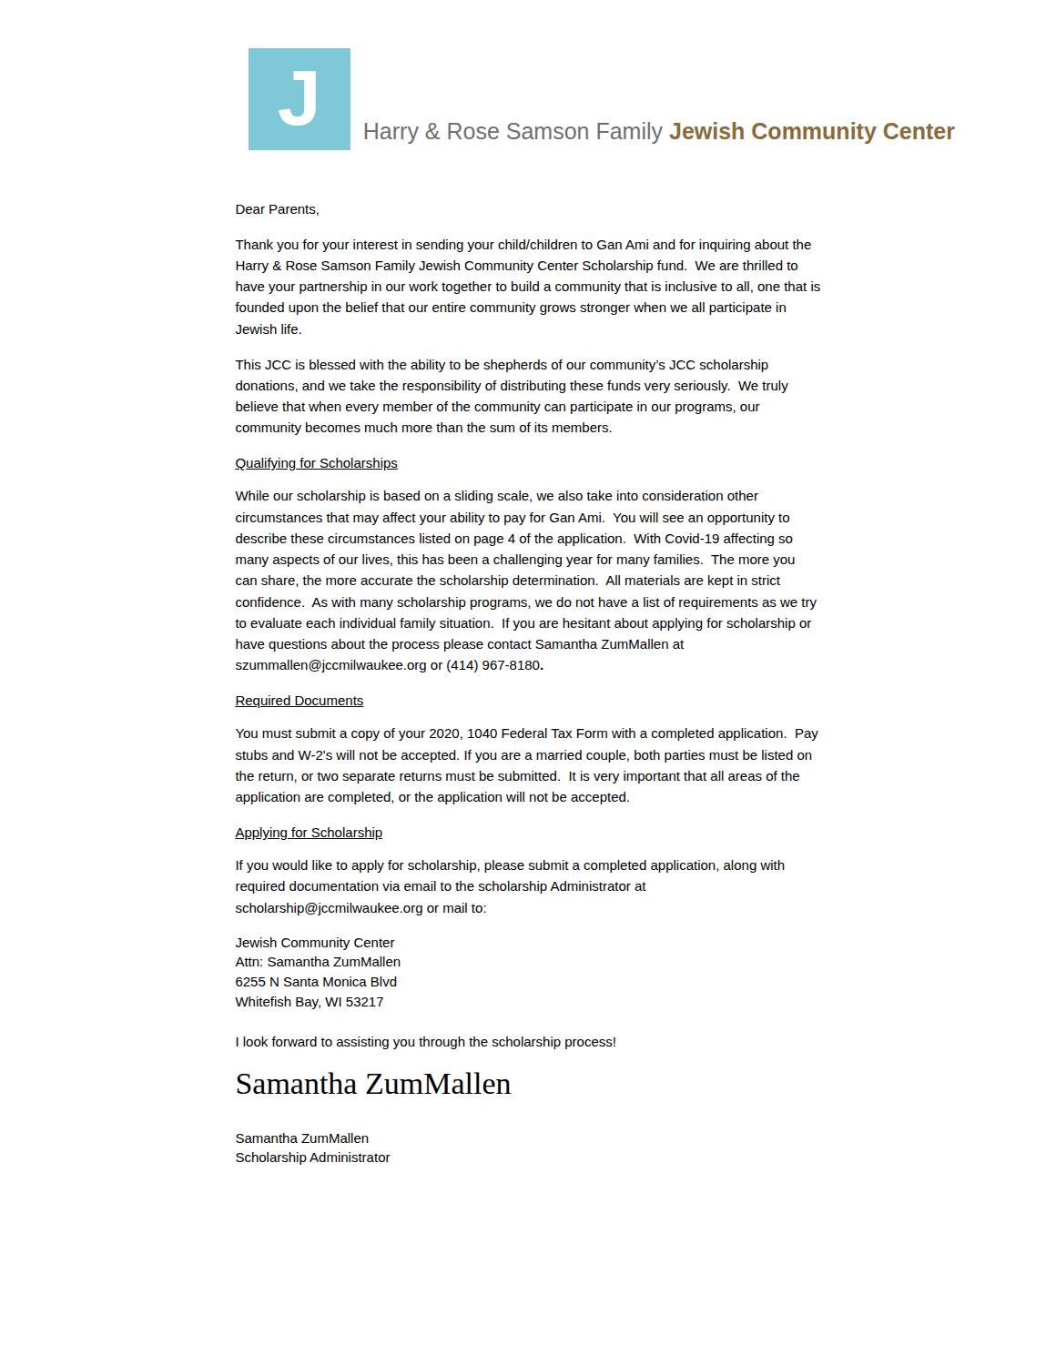J
Harry & Rose Samson Family Jewish Community Center
Dear Parents,
Thank you for your interest in sending your child/children to Gan Ami and for inquiring about the Harry & Rose Samson Family Jewish Community Center Scholarship fund. We are thrilled to have your partnership in our work together to build a community that is inclusive to all, one that is founded upon the belief that our entire community grows stronger when we all participate in Jewish life.
This JCC is blessed with the ability to be shepherds of our community’s JCC scholarship donations, and we take the responsibility of distributing these funds very seriously. We truly believe that when every member of the community can participate in our programs, our community becomes much more than the sum of its members.
Qualifying for Scholarships
While our scholarship is based on a sliding scale, we also take into consideration other circumstances that may affect your ability to pay for Gan Ami. You will see an opportunity to describe these circumstances listed on page 4 of the application. With Covid-19 affecting so many aspects of our lives, this has been a challenging year for many families. The more you can share, the more accurate the scholarship determination. All materials are kept in strict confidence. As with many scholarship programs, we do not have a list of requirements as we try to evaluate each individual family situation. If you are hesitant about applying for scholarship or have questions about the process please contact Samantha ZumMallen at szummallen@jccmilwaukee.org or (414) 967-8180.
Required Documents
You must submit a copy of your 2020, 1040 Federal Tax Form with a completed application. Pay stubs and W-2's will not be accepted. If you are a married couple, both parties must be listed on the return, or two separate returns must be submitted. It is very important that all areas of the application are completed, or the application will not be accepted.
Applying for Scholarship
If you would like to apply for scholarship, please submit a completed application, along with required documentation via email to the scholarship Administrator at scholarship@jccmilwaukee.org or mail to:
Jewish Community Center
Attn: Samantha ZumMallen
6255 N Santa Monica Blvd
Whitefish Bay, WI 53217
I look forward to assisting you through the scholarship process!
Samantha ZumMallen
Samantha ZumMallen
Scholarship Administrator